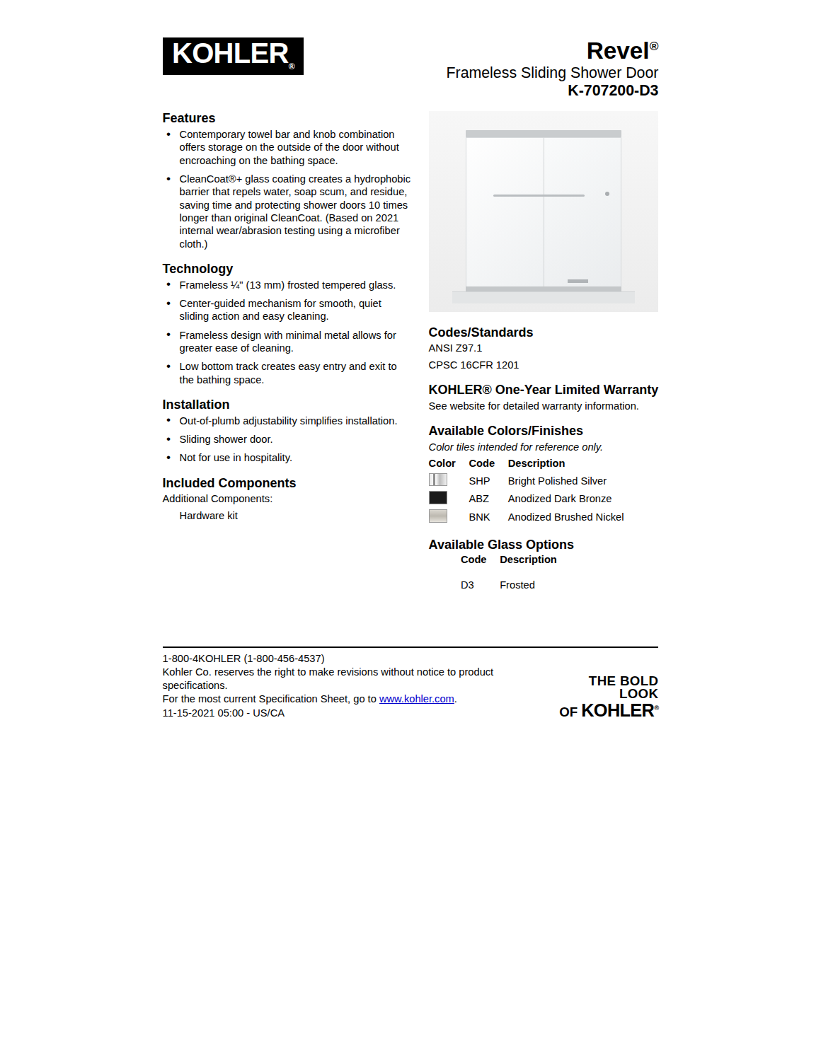KOHLER®
Revel®
Frameless Sliding Shower Door
K-707200-D3
Features
Contemporary towel bar and knob combination offers storage on the outside of the door without encroaching on the bathing space.
CleanCoat®+ glass coating creates a hydrophobic barrier that repels water, soap scum, and residue, saving time and protecting shower doors 10 times longer than original CleanCoat. (Based on 2021 internal wear/abrasion testing using a microfiber cloth.)
Technology
Frameless ¼" (13 mm) frosted tempered glass.
Center-guided mechanism for smooth, quiet sliding action and easy cleaning.
Frameless design with minimal metal allows for greater ease of cleaning.
Low bottom track creates easy entry and exit to the bathing space.
Installation
Out-of-plumb adjustability simplifies installation.
Sliding shower door.
Not for use in hospitality.
Included Components
Additional Components:
Hardware kit
Codes/Standards
ANSI Z97.1
CPSC 16CFR 1201
KOHLER® One-Year Limited Warranty
See website for detailed warranty information.
Available Colors/Finishes
Color tiles intended for reference only.
| Color | Code | Description |
| --- | --- | --- |
| | SHP | Bright Polished Silver |
| | ABZ | Anodized Dark Bronze |
| | BNK | Anodized Brushed Nickel |
Available Glass Options
| Code | Description |
| --- | --- |
| D3 | Frosted |
1-800-4KOHLER (1-800-456-4537)
Kohler Co. reserves the right to make revisions without notice to product specifications.
For the most current Specification Sheet, go to www.kohler.com.
11-15-2021 05:00 - US/CA
THE BOLD LOOK OF KOHLER®